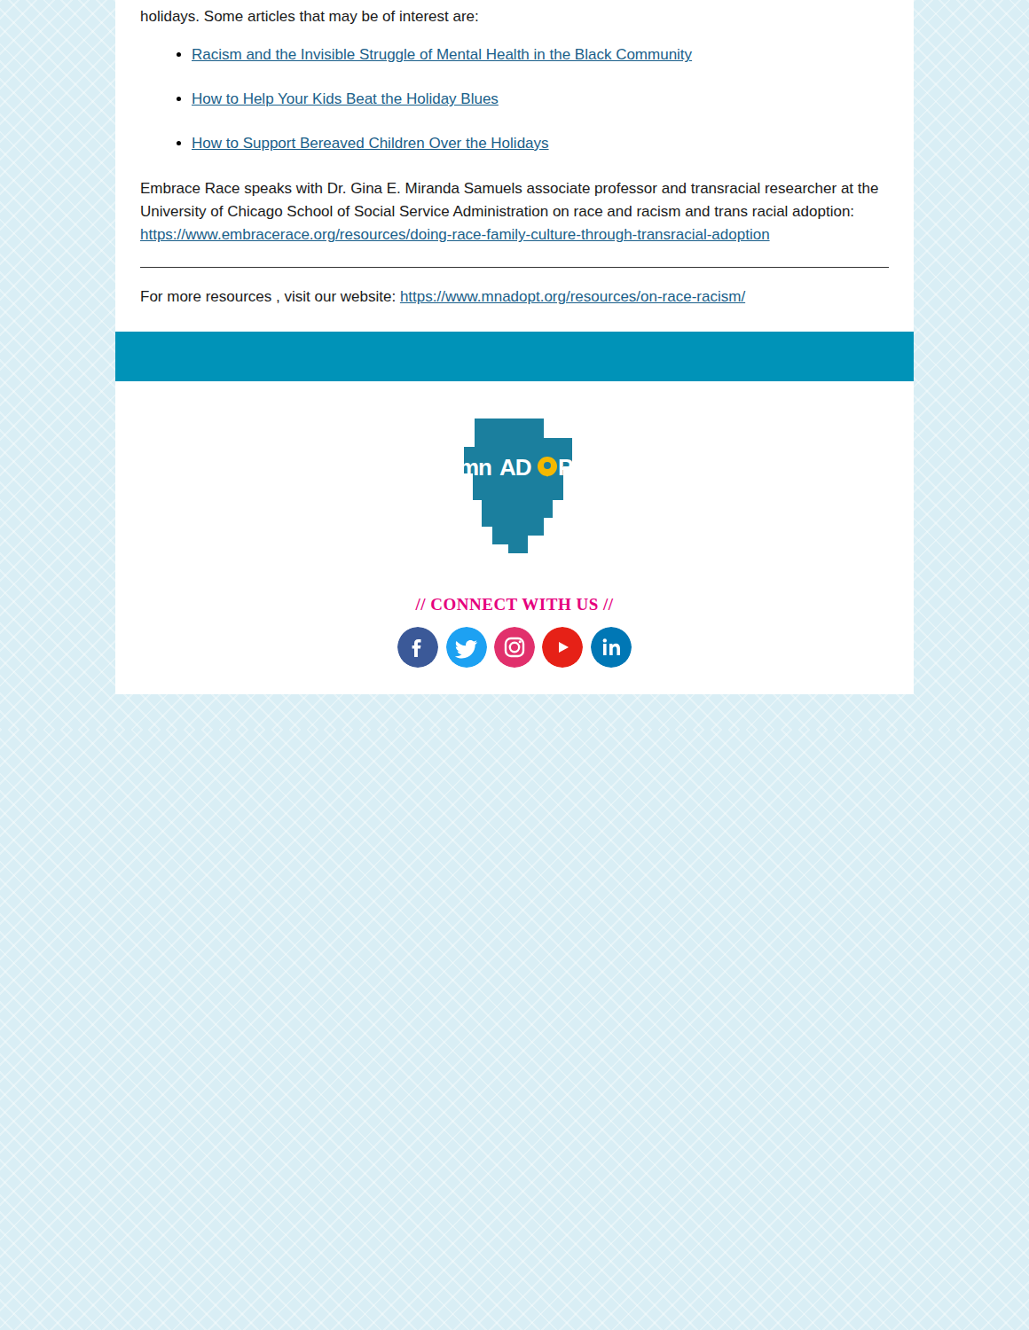holidays. Some articles that may be of interest are:
Racism and the Invisible Struggle of Mental Health in the Black Community
How to Help Your Kids Beat the Holiday Blues
How to Support Bereaved Children Over the Holidays
Embrace Race speaks with Dr. Gina E. Miranda Samuels associate professor and transracial researcher at the University of Chicago School of Social Service Administration on race and racism and trans racial adoption:
https://www.embracerace.org/resources/doing-race-family-culture-through-transracial-adoption
For more resources , visit our website: https://www.mnadopt.org/resources/on-race-racism/
mn AD PT
// CONNECT WITH US //